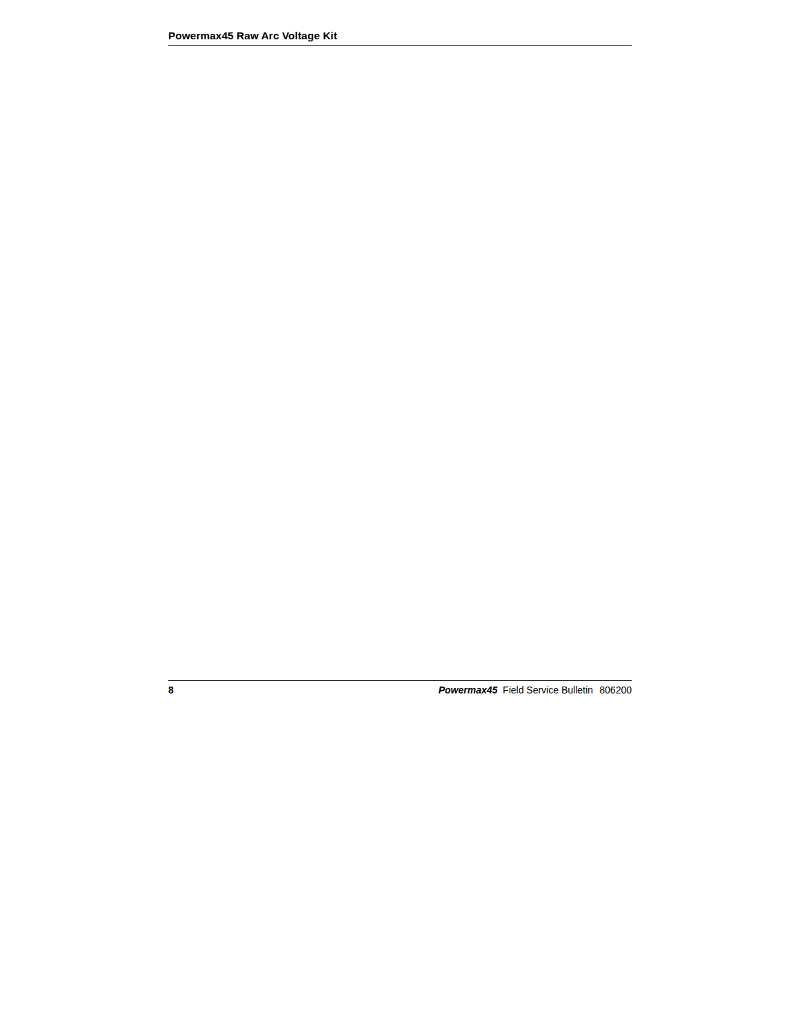Powermax45 Raw Arc Voltage Kit
8
Powermax45 Field Service Bulletin 806200